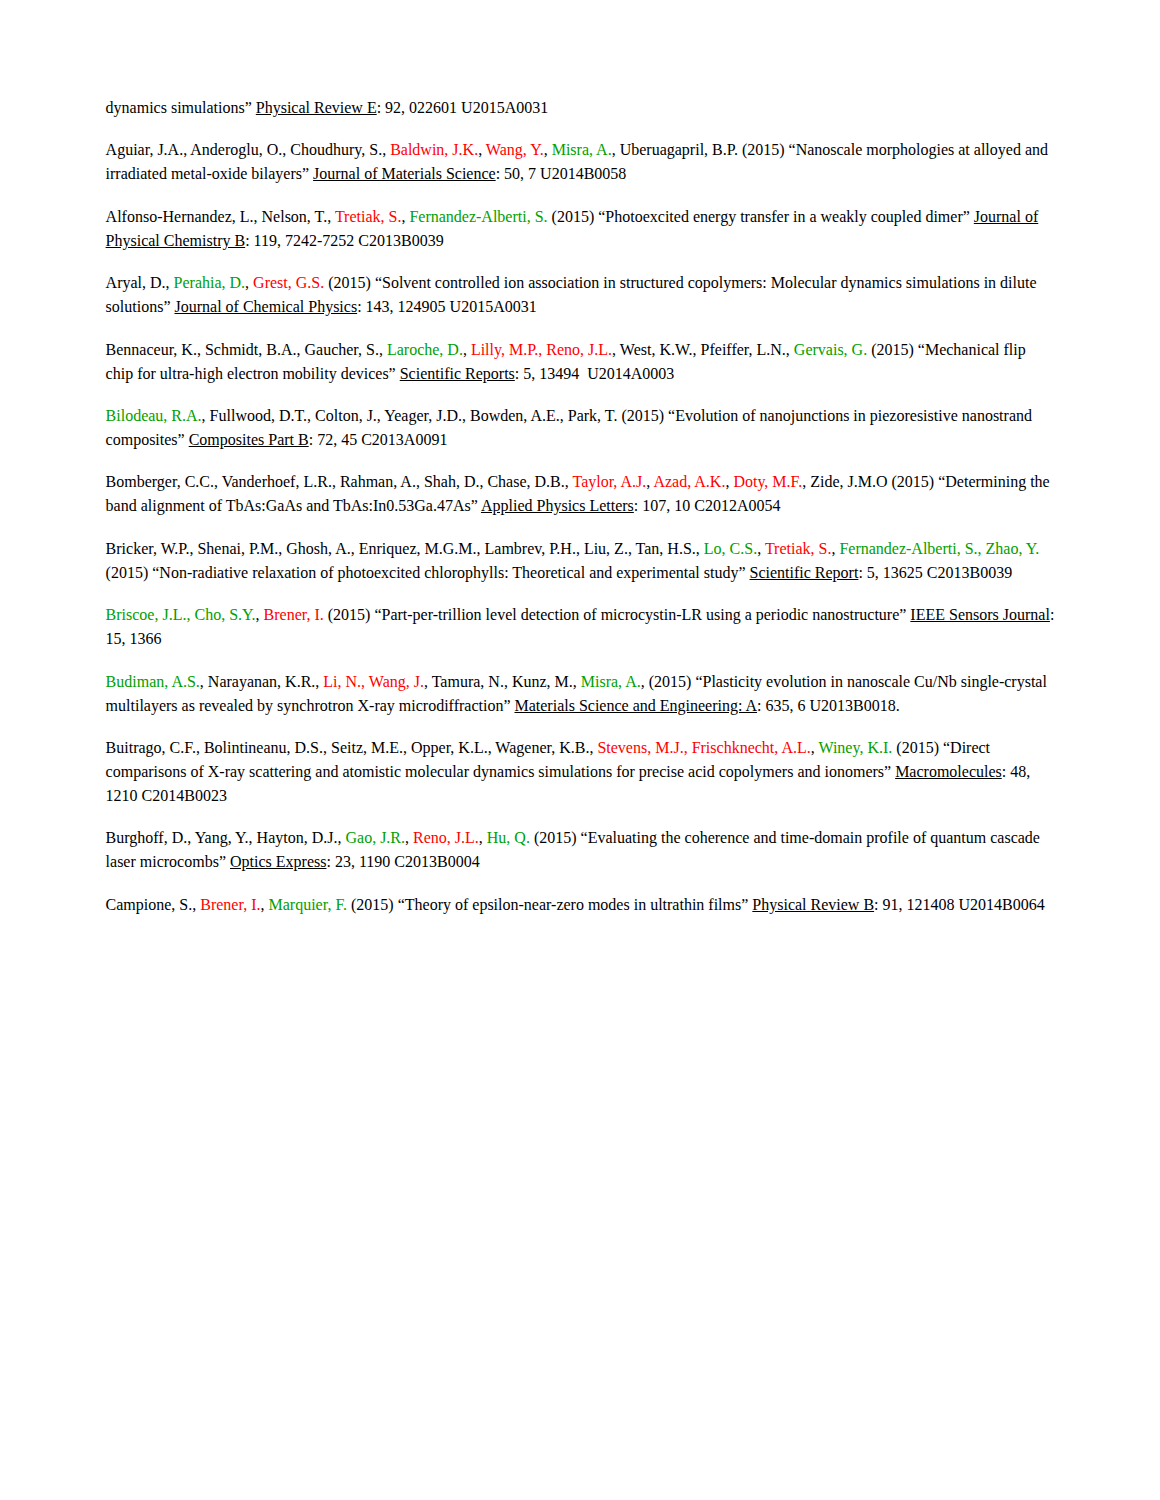dynamics simulations” Physical Review E: 92, 022601 U2015A0031
Aguiar, J.A., Anderoglu, O., Choudhury, S., Baldwin, J.K., Wang, Y., Misra, A., Uberuagapril, B.P. (2015) “Nanoscale morphologies at alloyed and irradiated metal-oxide bilayers” Journal of Materials Science: 50, 7 U2014B0058
Alfonso-Hernandez, L., Nelson, T., Tretiak, S., Fernandez-Alberti, S. (2015) “Photoexcited energy transfer in a weakly coupled dimer” Journal of Physical Chemistry B: 119, 7242-7252 C2013B0039
Aryal, D., Perahia, D., Grest, G.S. (2015) “Solvent controlled ion association in structured copolymers: Molecular dynamics simulations in dilute solutions” Journal of Chemical Physics: 143, 124905 U2015A0031
Bennaceur, K., Schmidt, B.A., Gaucher, S., Laroche, D., Lilly, M.P., Reno, J.L., West, K.W., Pfeiffer, L.N., Gervais, G. (2015) “Mechanical flip chip for ultra-high electron mobility devices” Scientific Reports: 5, 13494 U2014A0003
Bilodeau, R.A., Fullwood, D.T., Colton, J., Yeager, J.D., Bowden, A.E., Park, T. (2015) “Evolution of nanojunctions in piezoresistive nanostrand composites” Composites Part B: 72, 45 C2013A0091
Bomberger, C.C., Vanderhoef, L.R., Rahman, A., Shah, D., Chase, D.B., Taylor, A.J., Azad, A.K., Doty, M.F., Zide, J.M.O (2015) “Determining the band alignment of TbAs:GaAs and TbAs:In0.53Ga.47As” Applied Physics Letters: 107, 10 C2012A0054
Bricker, W.P., Shenai, P.M., Ghosh, A., Enriquez, M.G.M., Lambrev, P.H., Liu, Z., Tan, H.S., Lo, C.S., Tretiak, S., Fernandez-Alberti, S., Zhao, Y. (2015) “Non-radiative relaxation of photoexcited chlorophylls: Theoretical and experimental study” Scientific Report: 5, 13625 C2013B0039
Briscoe, J.L., Cho, S.Y., Brener, I. (2015) “Part-per-trillion level detection of microcystin-LR using a periodic nanostructure” IEEE Sensors Journal: 15, 1366
Budiman, A.S., Narayanan, K.R., Li, N., Wang, J., Tamura, N., Kunz, M., Misra, A., (2015) “Plasticity evolution in nanoscale Cu/Nb single-crystal multilayers as revealed by synchrotron X-ray microdiffraction” Materials Science and Engineering: A: 635, 6 U2013B0018.
Buitrago, C.F., Bolintineanu, D.S., Seitz, M.E., Opper, K.L., Wagener, K.B., Stevens, M.J., Frischknecht, A.L., Winey, K.I. (2015) “Direct comparisons of X-ray scattering and atomistic molecular dynamics simulations for precise acid copolymers and ionomers” Macromolecules: 48, 1210 C2014B0023
Burghoff, D., Yang, Y., Hayton, D.J., Gao, J.R., Reno, J.L., Hu, Q. (2015) “Evaluating the coherence and time-domain profile of quantum cascade laser microcombs” Optics Express: 23, 1190 C2013B0004
Campione, S., Brener, I., Marquier, F. (2015) “Theory of epsilon-near-zero modes in ultrathin films” Physical Review B: 91, 121408 U2014B0064